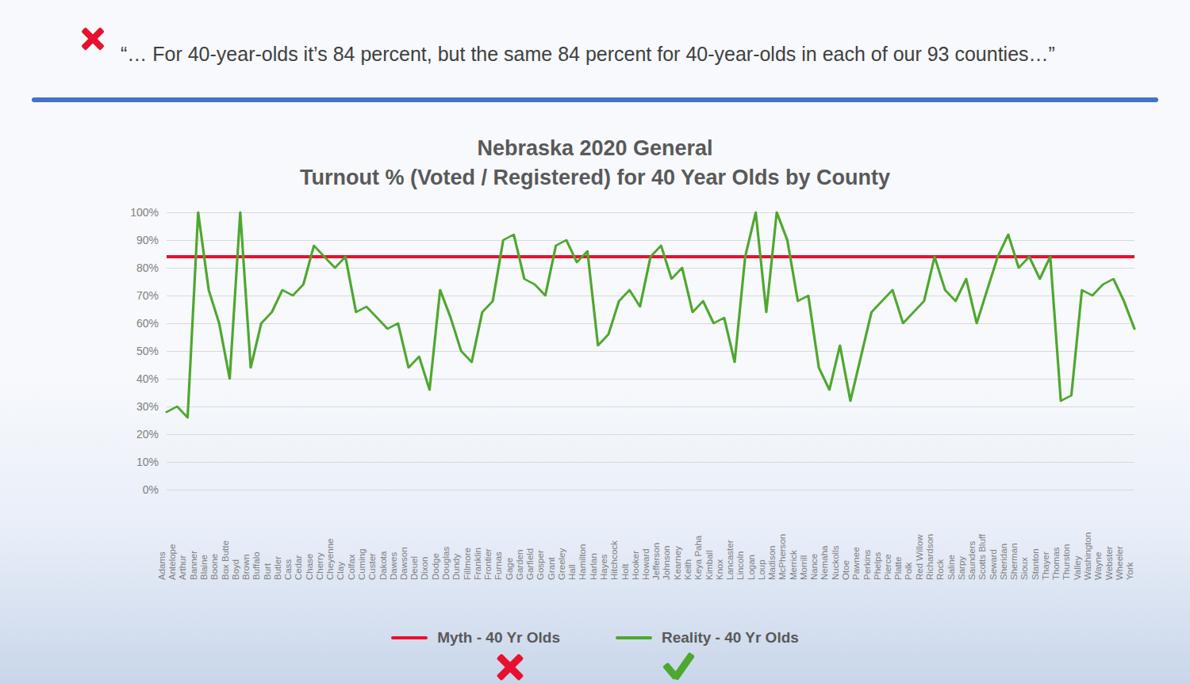“… For 40-year-olds it’s 84 percent, but the same 84 percent for 40-year-olds in each of our 93 counties…”
Nebraska 2020 General
Turnout % (Voted / Registered) for 40 Year Olds by County
100% 90% 80% 70% 60% 50% 40% 30% 20% 10% 0%
Adams Antelope Arthur Banner Blaine Boone Box Butte Boyd Brown Buffalo Burt Butler Cass Cedar Chase Cherry Cheyenne Clay Colfax Cuming Custer Dakota Dawes Dawson Deuel Dixon Dodge Douglas Dundy Fillmore Franklin Frontier Furnas Gage Garden Garfield Gosper Grant Greeley Hall Hamilton Harlan Hayes Hitchcock Holt Hooker Howard Jefferson Johnson Kearney Keith Keya Paha Kimball Knox Lancaster Lincoln Logan Loup Madison McPherson Merrick Morrill Nance Nemaha Nuckolls Otoe Pawnee Perkins Phelps Pierce Platte Polk Red Willow Richardson Rock Saline Sarpy Saunders Scotts Bluff Seward Sheridan Sherman Sioux Stanton Thayer Thomas Thurston Valley Washington Wayne Webster Wheeler York
Myth - 40 Yr Olds
Reality - 40 Yr Olds